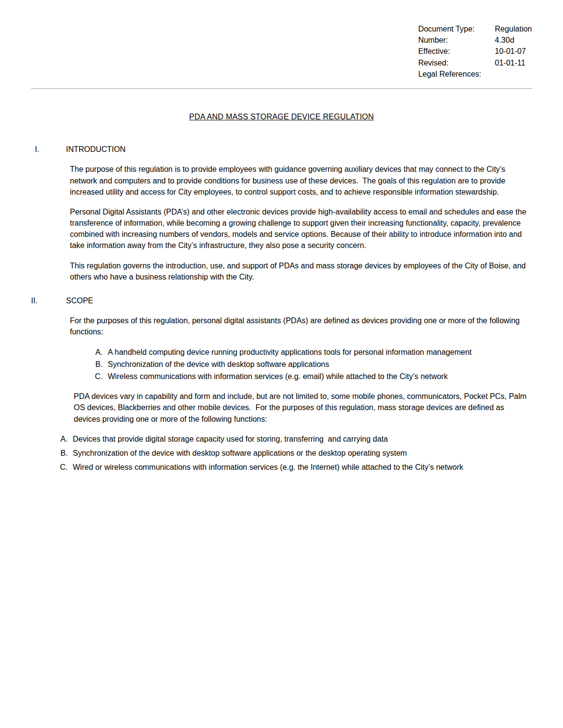| Document Type: | Regulation |
| Number: | 4.30d |
| Effective: | 10-01-07 |
| Revised: | 01-01-11 |
| Legal References: | |
PDA AND MASS STORAGE DEVICE REGULATION
I.
INTRODUCTION
The purpose of this regulation is to provide employees with guidance governing auxiliary devices that may connect to the City’s network and computers and to provide conditions for business use of these devices. The goals of this regulation are to provide increased utility and access for City employees, to control support costs, and to achieve responsible information stewardship.
Personal Digital Assistants (PDA’s) and other electronic devices provide high-availability access to email and schedules and ease the transference of information, while becoming a growing challenge to support given their increasing functionality, capacity, prevalence combined with increasing numbers of vendors, models and service options. Because of their ability to introduce information into and take information away from the City’s infrastructure, they also pose a security concern.
This regulation governs the introduction, use, and support of PDAs and mass storage devices by employees of the City of Boise, and others who have a business relationship with the City.
II.
SCOPE
For the purposes of this regulation, personal digital assistants (PDAs) are defined as devices providing one or more of the following functions:
A handheld computing device running productivity applications tools for personal information management
Synchronization of the device with desktop software applications
Wireless communications with information services (e.g. email) while attached to the City’s network
PDA devices vary in capability and form and include, but are not limited to, some mobile phones, communicators, Pocket PCs, Palm OS devices, Blackberries and other mobile devices. For the purposes of this regulation, mass storage devices are defined as devices providing one or more of the following functions:
Devices that provide digital storage capacity used for storing, transferring and carrying data
Synchronization of the device with desktop software applications or the desktop operating system
Wired or wireless communications with information services (e.g. the Internet) while attached to the City’s network